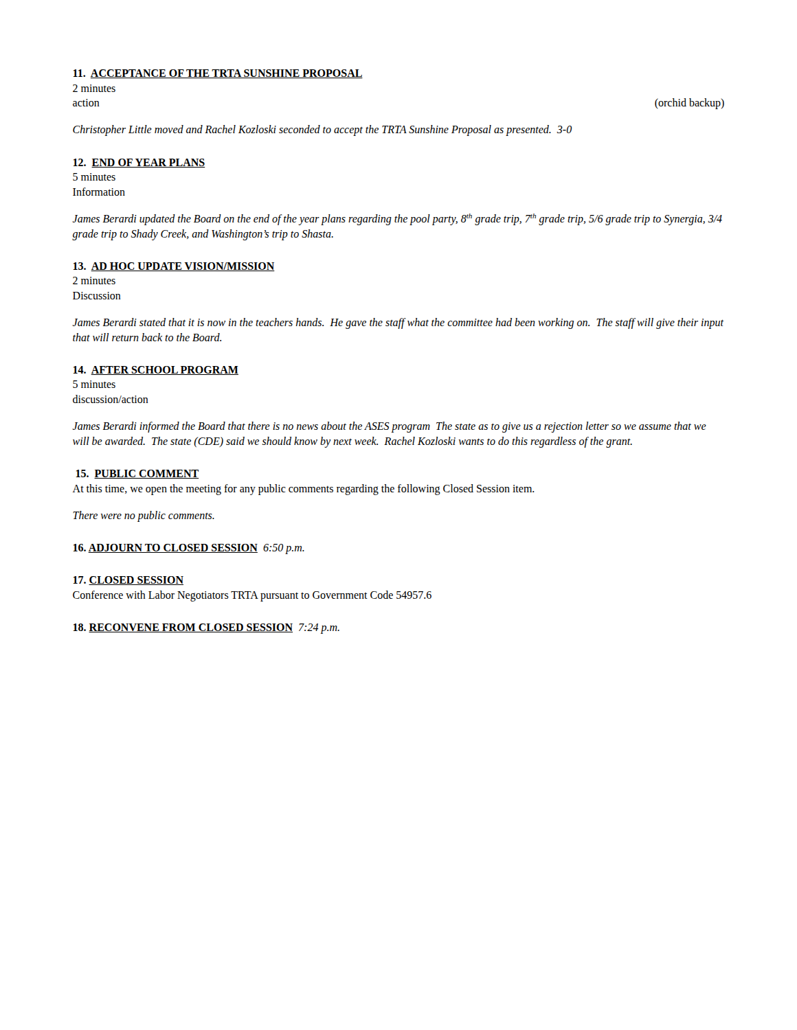11. ACCEPTANCE OF THE TRTA SUNSHINE PROPOSAL
2 minutes
action (orchid backup)
Christopher Little moved and Rachel Kozloski seconded to accept the TRTA Sunshine Proposal as presented. 3-0
12. END OF YEAR PLANS
5 minutes
Information
James Berardi updated the Board on the end of the year plans regarding the pool party, 8th grade trip, 7th grade trip, 5/6 grade trip to Synergia, 3/4 grade trip to Shady Creek, and Washington’s trip to Shasta.
13. AD HOC UPDATE VISION/MISSION
2 minutes
Discussion
James Berardi stated that it is now in the teachers hands. He gave the staff what the committee had been working on. The staff will give their input that will return back to the Board.
14. AFTER SCHOOL PROGRAM
5 minutes
discussion/action
James Berardi informed the Board that there is no news about the ASES program The state as to give us a rejection letter so we assume that we will be awarded. The state (CDE) said we should know by next week. Rachel Kozloski wants to do this regardless of the grant.
15. PUBLIC COMMENT
At this time, we open the meeting for any public comments regarding the following Closed Session item.
There were no public comments.
16. ADJOURN TO CLOSED SESSION 6:50 p.m.
17. CLOSED SESSION
Conference with Labor Negotiators TRTA pursuant to Government Code 54957.6
18. RECONVENE FROM CLOSED SESSION 7:24 p.m.